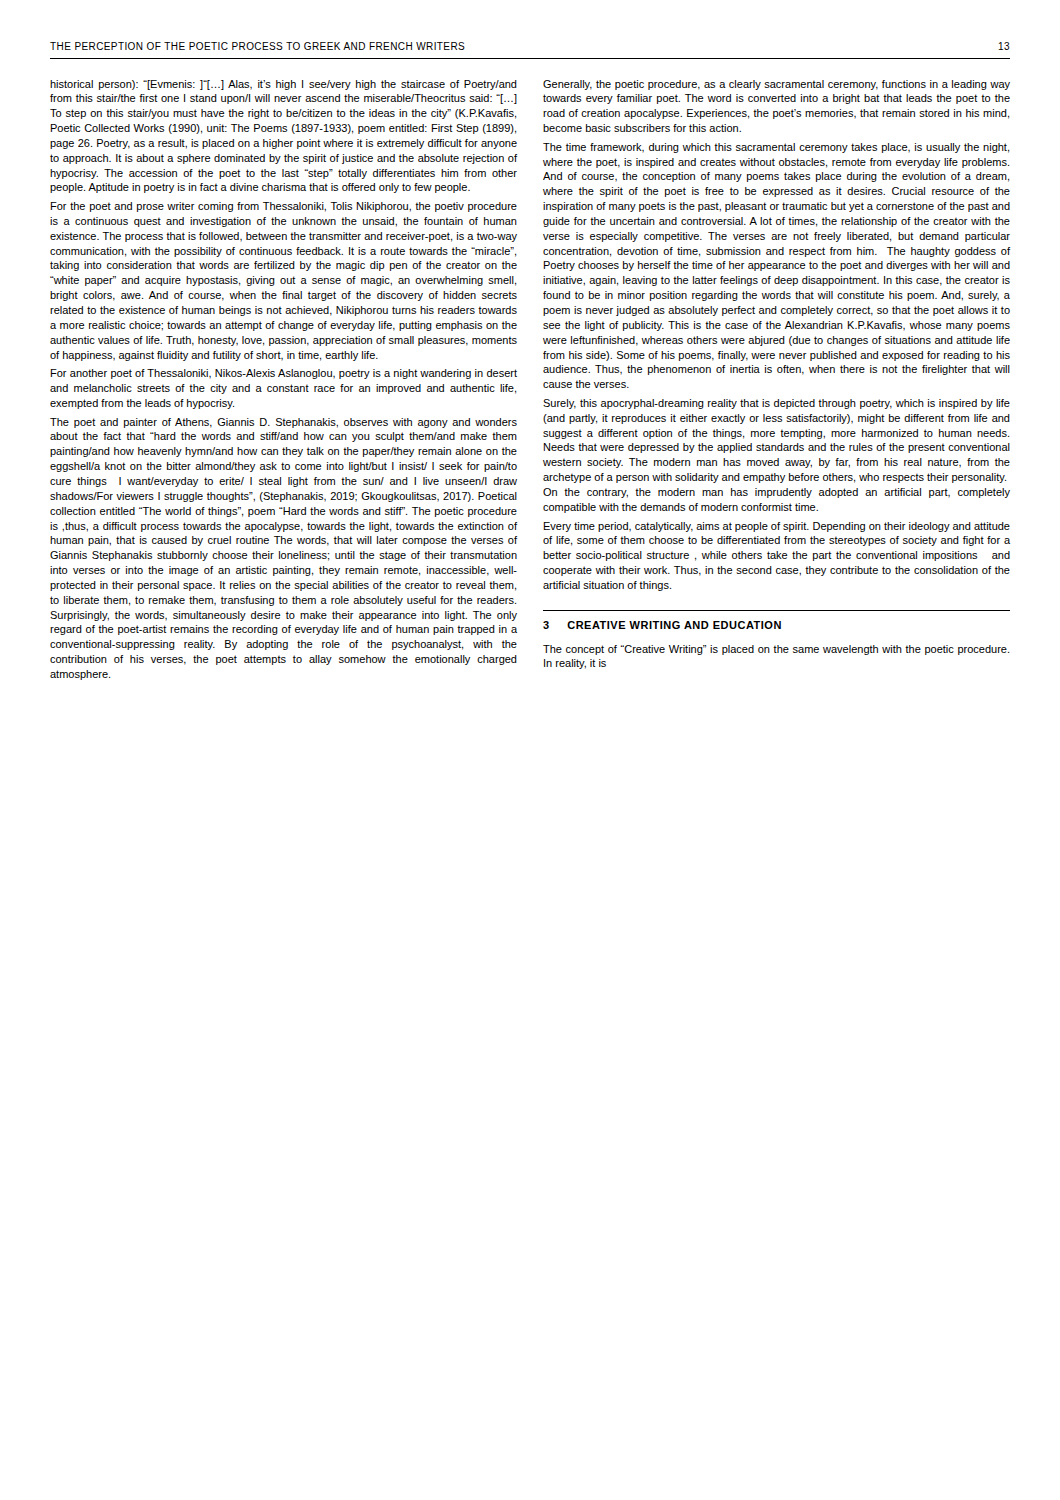The perception of the poetic process to Greek and French writers 13
historical person): “[Evmenis: ]“[…] Alas, it’s high I see/very high the staircase of Poetry/and from this stair/the first one I stand upon/I will never ascend the miserable/Theocritus said: “[…] To step on this stair/you must have the right to be/citizen to the ideas in the city” (K.P.Kavafis, Poetic Collected Works (1990), unit: The Poems (1897-1933), poem entitled: First Step (1899), page 26. Poetry, as a result, is placed on a higher point where it is extremely difficult for anyone to approach. It is about a sphere dominated by the spirit of justice and the absolute rejection of hypocrisy. The accession of the poet to the last “step” totally differentiates him from other people. Aptitude in poetry is in fact a divine charisma that is offered only to few people.
For the poet and prose writer coming from Thessaloniki, Tolis Nikiphorou, the poetiv procedure is a continuous quest and investigation of the unknown the unsaid, the fountain of human existence. The process that is followed, between the transmitter and receiver-poet, is a two-way communication, with the possibility of continuous feedback. It is a route towards the “miracle”, taking into consideration that words are fertilized by the magic dip pen of the creator on the “white paper” and acquire hypostasis, giving out a sense of magic, an overwhelming smell, bright colors, awe. And of course, when the final target of the discovery of hidden secrets related to the existence of human beings is not achieved, Nikiphorou turns his readers towards a more realistic choice; towards an attempt of change of everyday life, putting emphasis on the authentic values of life. Truth, honesty, love, passion, appreciation of small pleasures, moments of happiness, against fluidity and futility of short, in time, earthly life.
For another poet of Thessaloniki, Nikos-Alexis Aslanoglou, poetry is a night wandering in desert and melancholic streets of the city and a constant race for an improved and authentic life, exempted from the leads of hypocrisy.
The poet and painter of Athens, Giannis D. Stephanakis, observes with agony and wonders about the fact that “hard the words and stiff/and how can you sculpt them/and make them painting/and how heavenly hymn/and how can they talk on the paper/they remain alone on the eggshell/a knot on the bitter almond/they ask to come into light/but I insist/ I seek for pain/to cure things I want/everyday to erite/ I steal light from the sun/ and I live unseen/I draw shadows/For viewers I struggle thoughts”, (Stephanakis, 2019; Gkougkoulitsas, 2017). Poetical collection entitled “The world of things”, poem “Hard the words and stiff”. The poetic procedure is ,thus, a difficult process towards the apocalypse, towards the light, towards the extinction of human pain, that is caused by cruel routine The words, that will later compose the verses of Giannis Stephanakis stubbornly choose their loneliness; until the stage of their transmutation into verses or into the image of an artistic painting, they remain remote, inaccessible, well-protected in their personal space. It relies on the special abilities of the creator to reveal them, to liberate them, to remake them, transfusing to them a role absolutely useful for the readers. Surprisingly, the words, simultaneously desire to make their appearance into light. The only regard of the poet-artist remains the recording of everyday life and of human pain trapped in a conventional-suppressing reality. By adopting the role of the psychoanalyst, with the contribution of his verses, the poet attempts to allay somehow the emotionally charged atmosphere.
Generally, the poetic procedure, as a clearly sacramental ceremony, functions in a leading way towards every familiar poet. The word is converted into a bright bat that leads the poet to the road of creation apocalypse. Experiences, the poet’s memories, that remain stored in his mind, become basic subscribers for this action.
The time framework, during which this sacramental ceremony takes place, is usually the night, where the poet, is inspired and creates without obstacles, remote from everyday life problems. And of course, the conception of many poems takes place during the evolution of a dream, where the spirit of the poet is free to be expressed as it desires. Crucial resource of the inspiration of many poets is the past, pleasant or traumatic but yet a cornerstone of the past and guide for the uncertain and controversial. A lot of times, the relationship of the creator with the verse is especially competitive. The verses are not freely liberated, but demand particular concentration, devotion of time, submission and respect from him. The haughty goddess of Poetry chooses by herself the time of her appearance to the poet and diverges with her will and initiative, again, leaving to the latter feelings of deep disappointment. In this case, the creator is found to be in minor position regarding the words that will constitute his poem. And, surely, a poem is never judged as absolutely perfect and completely correct, so that the poet allows it to see the light of publicity. This is the case of the Alexandrian K.P.Kavafis, whose many poems were leftunfinished, whereas others were abjured (due to changes of situations and attitude life from his side). Some of his poems, finally, were never published and exposed for reading to his audience. Thus, the phenomenon of inertia is often, when there is not the firelighter that will cause the verses.
Surely, this apocryphal-dreaming reality that is depicted through poetry, which is inspired by life (and partly, it reproduces it either exactly or less satisfactorily), might be different from life and suggest a different option of the things, more tempting, more harmonized to human needs. Needs that were depressed by the applied standards and the rules of the present conventional western society. The modern man has moved away, by far, from his real nature, from the archetype of a person with solidarity and empathy before others, who respects their personality. On the contrary, the modern man has imprudently adopted an artificial part, completely compatible with the demands of modern conformist time.
Every time period, catalytically, aims at people of spirit. Depending on their ideology and attitude of life, some of them choose to be differentiated from the stereotypes of society and fight for a better socio-political structure , while others take the part the conventional impositions and cooperate with their work. Thus, in the second case, they contribute to the consolidation of the artificial situation of things.
3 Creative Writing and Education
The concept of “Creative Writing” is placed on the same wavelength with the poetic procedure. In reality, it is